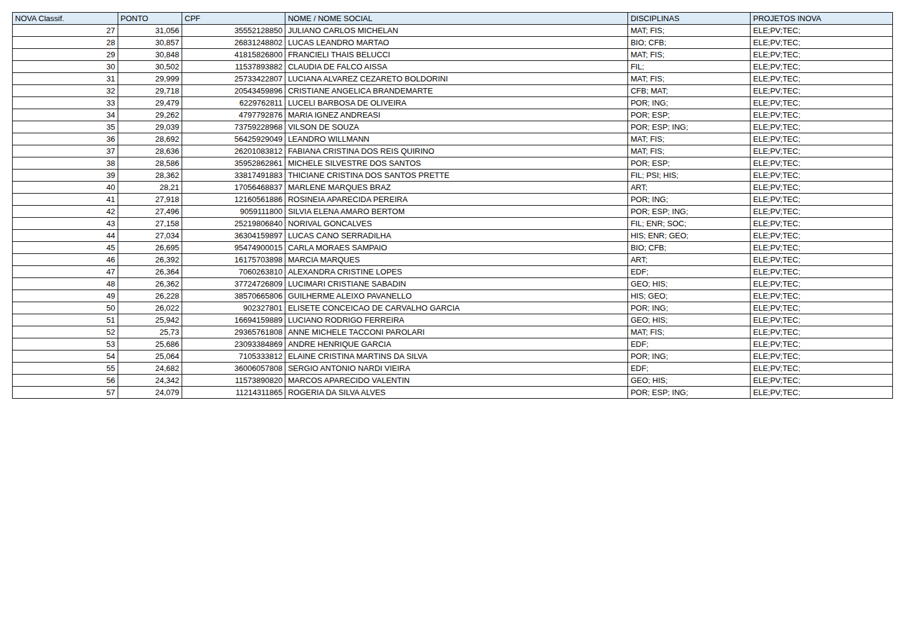| NOVA Classif. | PONTO | CPF | NOME / NOME SOCIAL | DISCIPLINAS | PROJETOS INOVA |
| --- | --- | --- | --- | --- | --- |
| 27 | 31,056 | 35552128850 | JULIANO CARLOS MICHELAN | MAT; FIS; | ELE;PV;TEC; |
| 28 | 30,857 | 26831248802 | LUCAS LEANDRO MARTAO | BIO; CFB; | ELE;PV;TEC; |
| 29 | 30,848 | 41815826800 | FRANCIELI THAIS BELUCCI | MAT; FIS; | ELE;PV;TEC; |
| 30 | 30,502 | 11537893882 | CLAUDIA DE FALCO AISSA | FIL; | ELE;PV;TEC; |
| 31 | 29,999 | 25733422807 | LUCIANA ALVAREZ CEZARETO BOLDORINI | MAT; FIS; | ELE;PV;TEC; |
| 32 | 29,718 | 20543459896 | CRISTIANE ANGELICA BRANDEMARTE | CFB; MAT; | ELE;PV;TEC; |
| 33 | 29,479 | 6229762811 | LUCELI BARBOSA DE OLIVEIRA | POR; ING; | ELE;PV;TEC; |
| 34 | 29,262 | 4797792876 | MARIA IGNEZ ANDREASI | POR; ESP; | ELE;PV;TEC; |
| 35 | 29,039 | 73759228968 | VILSON DE SOUZA | POR; ESP; ING; | ELE;PV;TEC; |
| 36 | 28,692 | 56425929049 | LEANDRO WILLMANN | MAT; FIS; | ELE;PV;TEC; |
| 37 | 28,636 | 26201083812 | FABIANA CRISTINA DOS REIS QUIRINO | MAT; FIS; | ELE;PV;TEC; |
| 38 | 28,586 | 35952862861 | MICHELE SILVESTRE DOS SANTOS | POR; ESP; | ELE;PV;TEC; |
| 39 | 28,362 | 33817491883 | THICIANE CRISTINA DOS SANTOS PRETTE | FIL; PSI; HIS; | ELE;PV;TEC; |
| 40 | 28,21 | 17056468837 | MARLENE MARQUES BRAZ | ART; | ELE;PV;TEC; |
| 41 | 27,918 | 12160561886 | ROSINEIA APARECIDA PEREIRA | POR; ING; | ELE;PV;TEC; |
| 42 | 27,496 | 9059111800 | SILVIA ELENA AMARO BERTOM | POR; ESP; ING; | ELE;PV;TEC; |
| 43 | 27,158 | 25219806840 | NORIVAL GONCALVES | FIL; ENR; SOC; | ELE;PV;TEC; |
| 44 | 27,034 | 36304159897 | LUCAS CANO SERRADILHA | HIS; ENR; GEO; | ELE;PV;TEC; |
| 45 | 26,695 | 95474900015 | CARLA MORAES SAMPAIO | BIO; CFB; | ELE;PV;TEC; |
| 46 | 26,392 | 16175703898 | MARCIA MARQUES | ART; | ELE;PV;TEC; |
| 47 | 26,364 | 7060263810 | ALEXANDRA CRISTINE LOPES | EDF; | ELE;PV;TEC; |
| 48 | 26,362 | 37724726809 | LUCIMARI CRISTIANE SABADIN | GEO; HIS; | ELE;PV;TEC; |
| 49 | 26,228 | 38570665806 | GUILHERME ALEIXO PAVANELLO | HIS; GEO; | ELE;PV;TEC; |
| 50 | 26,022 | 902327801 | ELISETE CONCEICAO DE CARVALHO GARCIA | POR; ING; | ELE;PV;TEC; |
| 51 | 25,942 | 16694159889 | LUCIANO RODRIGO FERREIRA | GEO; HIS; | ELE;PV;TEC; |
| 52 | 25,73 | 29365761808 | ANNE MICHELE TACCONI PAROLARI | MAT; FIS; | ELE;PV;TEC; |
| 53 | 25,686 | 23093384869 | ANDRE HENRIQUE GARCIA | EDF; | ELE;PV;TEC; |
| 54 | 25,064 | 7105333812 | ELAINE CRISTINA MARTINS DA SILVA | POR; ING; | ELE;PV;TEC; |
| 55 | 24,682 | 36006057808 | SERGIO ANTONIO NARDI VIEIRA | EDF; | ELE;PV;TEC; |
| 56 | 24,342 | 11573890820 | MARCOS APARECIDO VALENTIN | GEO; HIS; | ELE;PV;TEC; |
| 57 | 24,079 | 11214311865 | ROGERIA DA SILVA ALVES | POR; ESP; ING; | ELE;PV;TEC; |